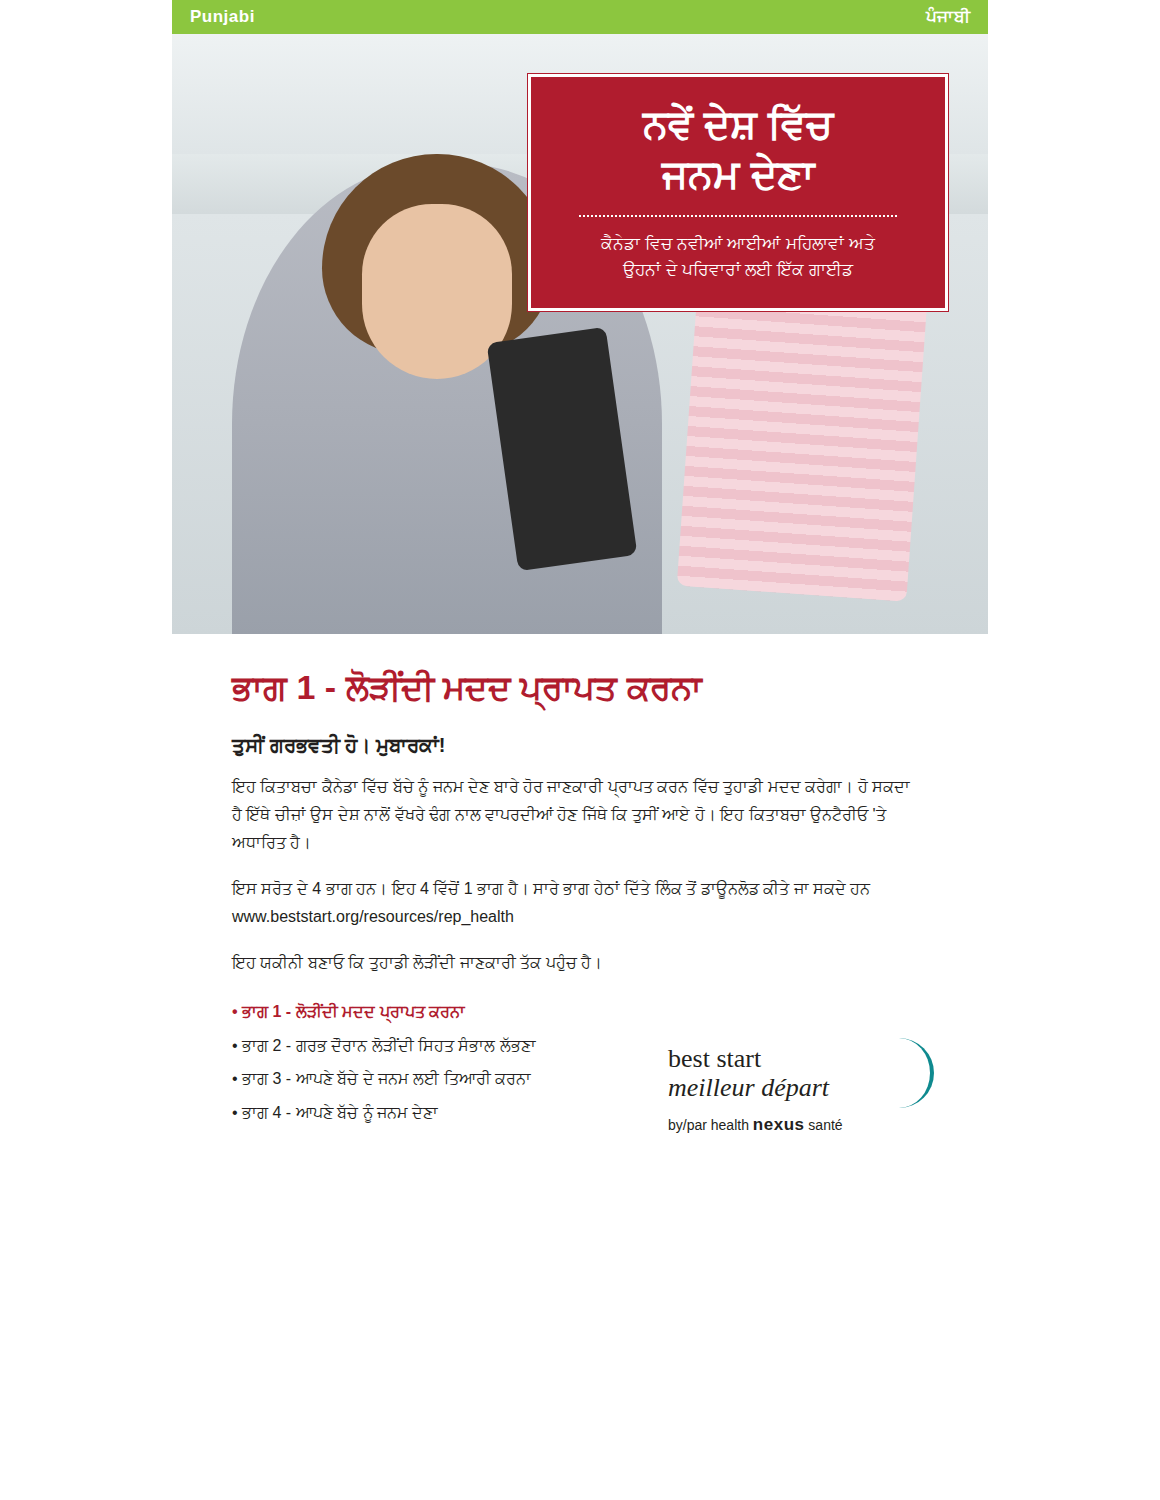Punjabi ਪੰਜਾਬੀ
ਨਵੇਂ ਦੇਸ਼ ਵਿੱਚ
ਜਨਮ ਦੇਣਾ
ਕੈਨੇਡਾ ਵਿਚ ਨਵੀਆਂ ਆਈਆਂ ਮਹਿਲਾਵਾਂ ਅਤੇ
ਉਹਨਾਂ ਦੇ ਪਰਿਵਾਰਾਂ ਲਈ ਇੱਕ ਗਾਈਡ
ਭਾਗ 1 - ਲੋੜੀਂਦੀ ਮਦਦ ਪ੍ਰਾਪਤ ਕਰਨਾ
ਤੁਸੀਂ ਗਰਭਵਤੀ ਹੋ। ਮੁਬਾਰਕਾਂ!
ਇਹ ਕਿਤਾਬਚਾ ਕੈਨੇਡਾ ਵਿੱਚ ਬੱਚੇ ਨੂੰ ਜਨਮ ਦੇਣ ਬਾਰੇ ਹੋਰ ਜਾਣਕਾਰੀ ਪ੍ਰਾਪਤ ਕਰਨ ਵਿੱਚ ਤੁਹਾਡੀ ਮਦਦ ਕਰੇਗਾ। ਹੋ ਸਕਦਾ ਹੈ ਇੱਥੇ ਚੀਜ਼ਾਂ ਉਸ ਦੇਸ਼ ਨਾਲੋਂ ਵੱਖਰੇ ਢੰਗ ਨਾਲ ਵਾਪਰਦੀਆਂ ਹੋਣ ਜਿੱਥੇ ਕਿ ਤੁਸੀਂ ਆਏ ਹੋ। ਇਹ ਕਿਤਾਬਚਾ ਉਨਟੈਰੀਓ 'ਤੇ ਅਧਾਰਿਤ ਹੈ।
ਇਸ ਸਰੋਤ ਦੇ 4 ਭਾਗ ਹਨ। ਇਹ 4 ਵਿੱਚੋਂ 1 ਭਾਗ ਹੈ। ਸਾਰੇ ਭਾਗ ਹੇਠਾਂ ਦਿੱਤੇ ਲਿੰਕ ਤੋਂ ਡਾਊਨਲੋਡ ਕੀਤੇ ਜਾ ਸਕਦੇ ਹਨ www.beststart.org/resources/rep_health
ਇਹ ਯਕੀਨੀ ਬਣਾਓ ਕਿ ਤੁਹਾਡੀ ਲੋੜੀਂਦੀ ਜਾਣਕਾਰੀ ਤੱਕ ਪਹੁੰਚ ਹੈ।
ਭਾਗ 1 - ਲੋੜੀਂਦੀ ਮਦਦ ਪ੍ਰਾਪਤ ਕਰਨਾ
ਭਾਗ 2 - ਗਰਭ ਦੌਰਾਨ ਲੋੜੀਂਦੀ ਸਿਹਤ ਸੰਭਾਲ ਲੱਭਣਾ
ਭਾਗ 3 - ਆਪਣੇ ਬੱਚੇ ਦੇ ਜਨਮ ਲਈ ਤਿਆਰੀ ਕਰਨਾ
ਭਾਗ 4 - ਆਪਣੇ ਬੱਚੇ ਨੂੰ ਜਨਮ ਦੇਣਾ
best start
meilleur départ
by/par health nexus santé